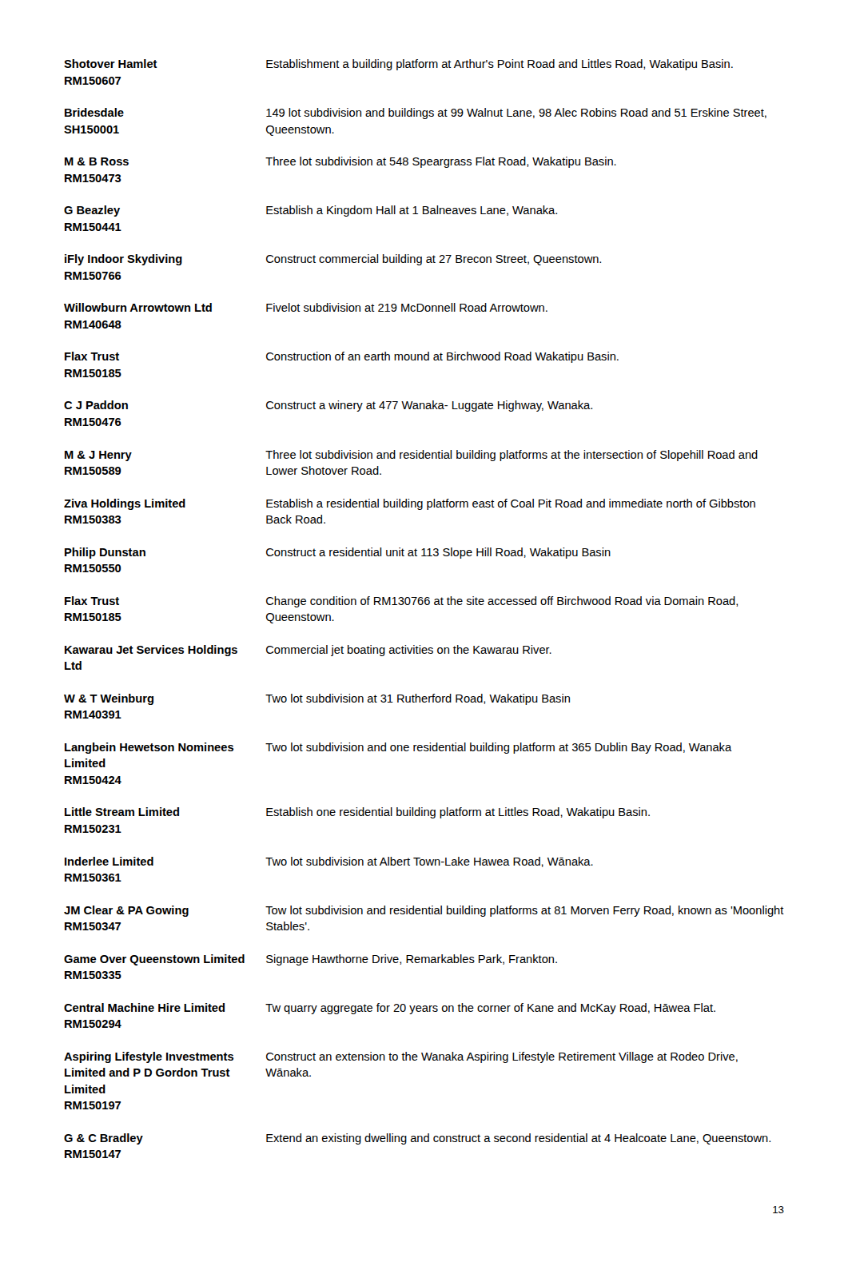| Shotover Hamlet RM150607 | Establishment a building platform at Arthur's Point Road and Littles Road, Wakatipu Basin. |
| Bridesdale SH150001 | 149 lot subdivision and buildings at 99 Walnut Lane, 98 Alec Robins Road and 51 Erskine Street, Queenstown. |
| M & B Ross RM150473 | Three lot subdivision at 548 Speargrass Flat Road, Wakatipu Basin. |
| G Beazley RM150441 | Establish a Kingdom Hall at 1 Balneaves Lane, Wanaka. |
| iFly Indoor Skydiving RM150766 | Construct commercial building at 27 Brecon Street, Queenstown. |
| Willowburn Arrowtown Ltd RM140648 | Fivelot subdivision at 219 McDonnell Road Arrowtown. |
| Flax Trust RM150185 | Construction of an earth mound at Birchwood Road Wakatipu Basin. |
| C J Paddon RM150476 | Construct a winery at 477 Wanaka- Luggate Highway, Wanaka. |
| M & J Henry RM150589 | Three lot subdivision and residential building platforms at the intersection of Slopehill Road and Lower Shotover Road. |
| Ziva Holdings Limited RM150383 | Establish a residential building platform east of Coal Pit Road and immediate north of Gibbston Back Road. |
| Philip Dunstan RM150550 | Construct a residential unit at 113 Slope Hill Road, Wakatipu Basin |
| Flax Trust RM150185 | Change condition of RM130766 at the site accessed off Birchwood Road via Domain Road, Queenstown. |
| Kawarau Jet Services Holdings Ltd | Commercial jet boating activities on the Kawarau River. |
| W & T Weinburg RM140391 | Two lot subdivision at 31 Rutherford Road, Wakatipu Basin |
| Langbein Hewetson Nominees Limited RM150424 | Two lot subdivision and one residential building platform at 365 Dublin Bay Road, Wanaka |
| Little Stream Limited RM150231 | Establish one residential building platform at Littles Road, Wakatipu Basin. |
| Inderlee Limited RM150361 | Two lot subdivision at Albert Town-Lake Hawea Road, Wānaka. |
| JM Clear & PA Gowing RM150347 | Tow lot subdivision and residential building platforms at 81 Morven Ferry Road, known as 'Moonlight Stables'. |
| Game Over Queenstown Limited RM150335 | Signage Hawthorne Drive, Remarkables Park, Frankton. |
| Central Machine Hire Limited RM150294 | Tw quarry aggregate for 20 years on the corner of Kane and McKay Road, Hāwea Flat. |
| Aspiring Lifestyle Investments Limited and P D Gordon Trust Limited RM150197 | Construct an extension to the Wanaka Aspiring Lifestyle Retirement Village at Rodeo Drive, Wānaka. |
| G & C Bradley RM150147 | Extend an existing dwelling and construct a second residential at 4 Healcoate Lane, Queenstown. |
13